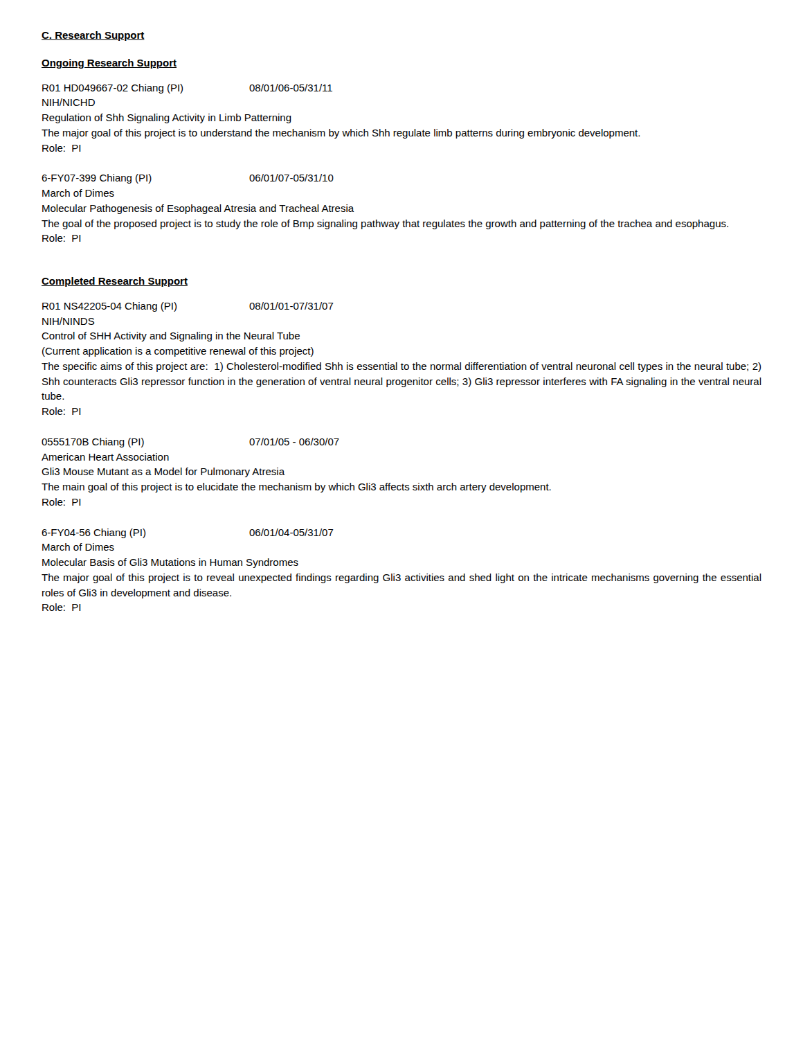C. Research Support
Ongoing Research Support
R01 HD049667-02 Chiang (PI) 08/01/06-05/31/11
NIH/NICHD
Regulation of Shh Signaling Activity in Limb Patterning
The major goal of this project is to understand the mechanism by which Shh regulate limb patterns during embryonic development.
Role: PI
6-FY07-399 Chiang (PI) 06/01/07-05/31/10
March of Dimes
Molecular Pathogenesis of Esophageal Atresia and Tracheal Atresia
The goal of the proposed project is to study the role of Bmp signaling pathway that regulates the growth and patterning of the trachea and esophagus.
Role: PI
Completed Research Support
R01 NS42205-04 Chiang (PI) 08/01/01-07/31/07
NIH/NINDS
Control of SHH Activity and Signaling in the Neural Tube
(Current application is a competitive renewal of this project)
The specific aims of this project are: 1) Cholesterol-modified Shh is essential to the normal differentiation of ventral neuronal cell types in the neural tube; 2) Shh counteracts Gli3 repressor function in the generation of ventral neural progenitor cells; 3) Gli3 repressor interferes with FA signaling in the ventral neural tube.
Role: PI
0555170B Chiang (PI) 07/01/05 - 06/30/07
American Heart Association
Gli3 Mouse Mutant as a Model for Pulmonary Atresia
The main goal of this project is to elucidate the mechanism by which Gli3 affects sixth arch artery development.
Role: PI
6-FY04-56 Chiang (PI) 06/01/04-05/31/07
March of Dimes
Molecular Basis of Gli3 Mutations in Human Syndromes
The major goal of this project is to reveal unexpected findings regarding Gli3 activities and shed light on the intricate mechanisms governing the essential roles of Gli3 in development and disease.
Role: PI